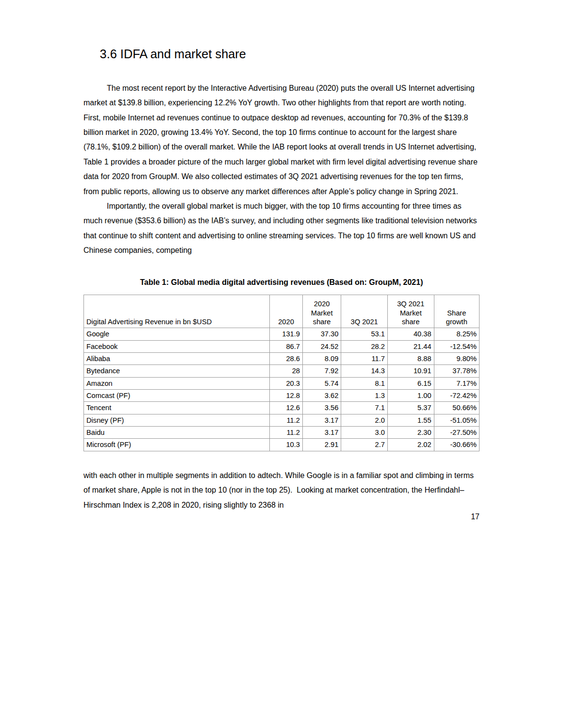3.6 IDFA and market share
The most recent report by the Interactive Advertising Bureau (2020) puts the overall US Internet advertising market at $139.8 billion, experiencing 12.2% YoY growth. Two other highlights from that report are worth noting. First, mobile Internet ad revenues continue to outpace desktop ad revenues, accounting for 70.3% of the $139.8 billion market in 2020, growing 13.4% YoY. Second, the top 10 firms continue to account for the largest share (78.1%, $109.2 billion) of the overall market. While the IAB report looks at overall trends in US Internet advertising, Table 1 provides a broader picture of the much larger global market with firm level digital advertising revenue share data for 2020 from GroupM. We also collected estimates of 3Q 2021 advertising revenues for the top ten firms, from public reports, allowing us to observe any market differences after Apple’s policy change in Spring 2021.
Importantly, the overall global market is much bigger, with the top 10 firms accounting for three times as much revenue ($353.6 billion) as the IAB’s survey, and including other segments like traditional television networks that continue to shift content and advertising to online streaming services. The top 10 firms are well known US and Chinese companies, competing
Table 1: Global media digital advertising revenues (Based on: GroupM, 2021)
| Digital Advertising Revenue in bn $USD | 2020 | 2020 Market share | 3Q 2021 | 3Q 2021 Market share | Share growth |
| --- | --- | --- | --- | --- | --- |
| Google | 131.9 | 37.30 | 53.1 | 40.38 | 8.25% |
| Facebook | 86.7 | 24.52 | 28.2 | 21.44 | -12.54% |
| Alibaba | 28.6 | 8.09 | 11.7 | 8.88 | 9.80% |
| Bytedance | 28 | 7.92 | 14.3 | 10.91 | 37.78% |
| Amazon | 20.3 | 5.74 | 8.1 | 6.15 | 7.17% |
| Comcast (PF) | 12.8 | 3.62 | 1.3 | 1.00 | -72.42% |
| Tencent | 12.6 | 3.56 | 7.1 | 5.37 | 50.66% |
| Disney (PF) | 11.2 | 3.17 | 2.0 | 1.55 | -51.05% |
| Baidu | 11.2 | 3.17 | 3.0 | 2.30 | -27.50% |
| Microsoft (PF) | 10.3 | 2.91 | 2.7 | 2.02 | -30.66% |
with each other in multiple segments in addition to adtech. While Google is in a familiar spot and climbing in terms of market share, Apple is not in the top 10 (nor in the top 25). Looking at market concentration, the Herfindahl–Hirschman Index is 2,208 in 2020, rising slightly to 2368 in
17